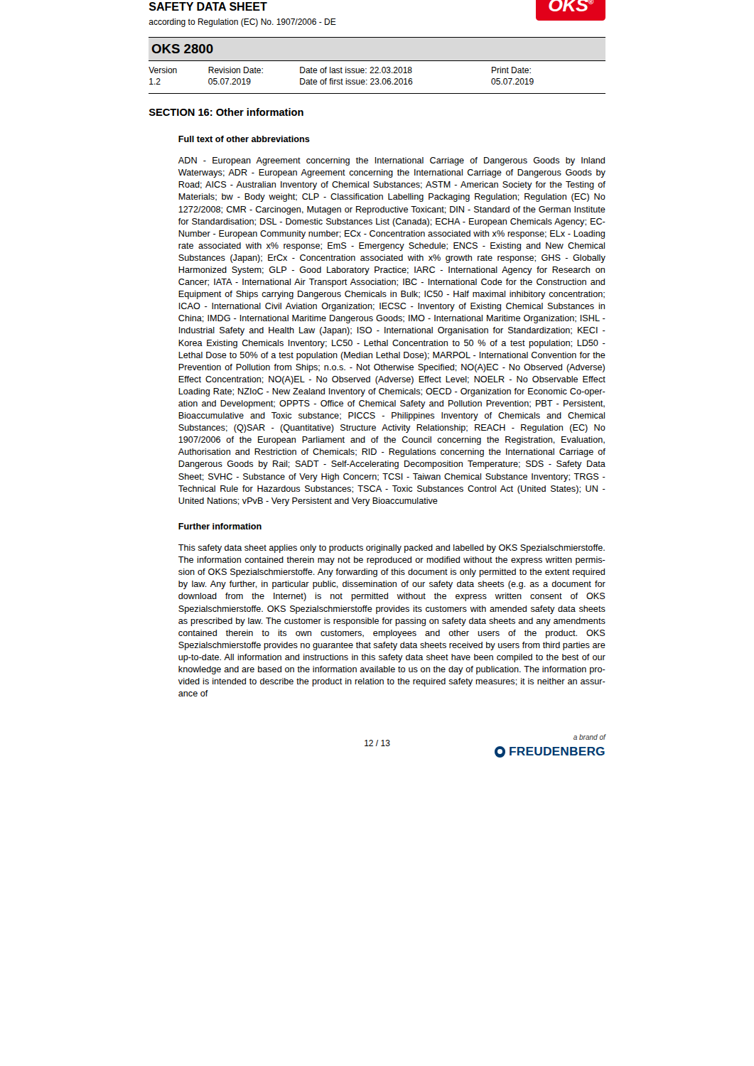OKS®
SAFETY DATA SHEET
according to Regulation (EC) No. 1907/2006 - DE
OKS 2800
| Version 1.2 | Revision Date: 05.07.2019 | Date of last issue: 22.03.2018 Date of first issue: 23.06.2016 | Print Date: 05.07.2019 |
SECTION 16: Other information
Full text of other abbreviations
ADN - European Agreement concerning the International Carriage of Dangerous Goods by Inland Waterways; ADR - European Agreement concerning the International Carriage of Dangerous Goods by Road; AICS - Australian Inventory of Chemical Substances; ASTM - American Society for the Testing of Materials; bw - Body weight; CLP - Classification Labelling Packaging Regulation; Regulation (EC) No 1272/2008; CMR - Carcinogen, Mutagen or Reproductive Toxicant; DIN - Standard of the German Institute for Standardisation; DSL - Domestic Substances List (Canada); ECHA - European Chemicals Agency; EC-Number - European Community number; ECx - Concentration associated with x% response; ELx - Loading rate associated with x% response; EmS - Emergency Schedule; ENCS - Existing and New Chemical Substances (Japan); ErCx - Concentration associated with x% growth rate response; GHS - Globally Harmonized System; GLP - Good Laboratory Practice; IARC - International Agency for Research on Cancer; IATA - International Air Transport Association; IBC - International Code for the Construction and Equipment of Ships carrying Dangerous Chemicals in Bulk; IC50 - Half maximal inhibitory concentration; ICAO - International Civil Aviation Organization; IECSC - Inventory of Existing Chemical Substances in China; IMDG - International Maritime Dangerous Goods; IMO - International Maritime Organization; ISHL - Industrial Safety and Health Law (Japan); ISO - International Organisation for Standardization; KECI - Korea Existing Chemicals Inventory; LC50 - Lethal Concentration to 50 % of a test population; LD50 - Lethal Dose to 50% of a test population (Median Lethal Dose); MARPOL - International Convention for the Prevention of Pollution from Ships; n.o.s. - Not Otherwise Specified; NO(A)EC - No Observed (Adverse) Effect Concentration; NO(A)EL - No Observed (Adverse) Effect Level; NOELR - No Observable Effect Loading Rate; NZIoC - New Zealand Inventory of Chemicals; OECD - Organization for Economic Co-operation and Development; OPPTS - Office of Chemical Safety and Pollution Prevention; PBT - Persistent, Bioaccumulative and Toxic substance; PICCS - Philippines Inventory of Chemicals and Chemical Substances; (Q)SAR - (Quantitative) Structure Activity Relationship; REACH - Regulation (EC) No 1907/2006 of the European Parliament and of the Council concerning the Registration, Evaluation, Authorisation and Restriction of Chemicals; RID - Regulations concerning the International Carriage of Dangerous Goods by Rail; SADT - Self-Accelerating Decomposition Temperature; SDS - Safety Data Sheet; SVHC - Substance of Very High Concern; TCSI - Taiwan Chemical Substance Inventory; TRGS - Technical Rule for Hazardous Substances; TSCA - Toxic Substances Control Act (United States); UN - United Nations; vPvB - Very Persistent and Very Bioaccumulative
Further information
This safety data sheet applies only to products originally packed and labelled by OKS Spezialschmierstoffe. The information contained therein may not be reproduced or modified without the express written permission of OKS Spezialschmierstoffe. Any forwarding of this document is only permitted to the extent required by law. Any further, in particular public, dissemination of our safety data sheets (e.g. as a document for download from the Internet) is not permitted without the express written consent of OKS Spezialschmierstoffe. OKS Spezialschmierstoffe provides its customers with amended safety data sheets as prescribed by law. The customer is responsible for passing on safety data sheets and any amendments contained therein to its own customers, employees and other users of the product. OKS Spezialschmierstoffe provides no guarantee that safety data sheets received by users from third parties are up-to-date. All information and instructions in this safety data sheet have been compiled to the best of our knowledge and are based on the information available to us on the day of publication. The information provided is intended to describe the product in relation to the required safety measures; it is neither an assurance of
12 / 13
a brand of
FREUDENBERG